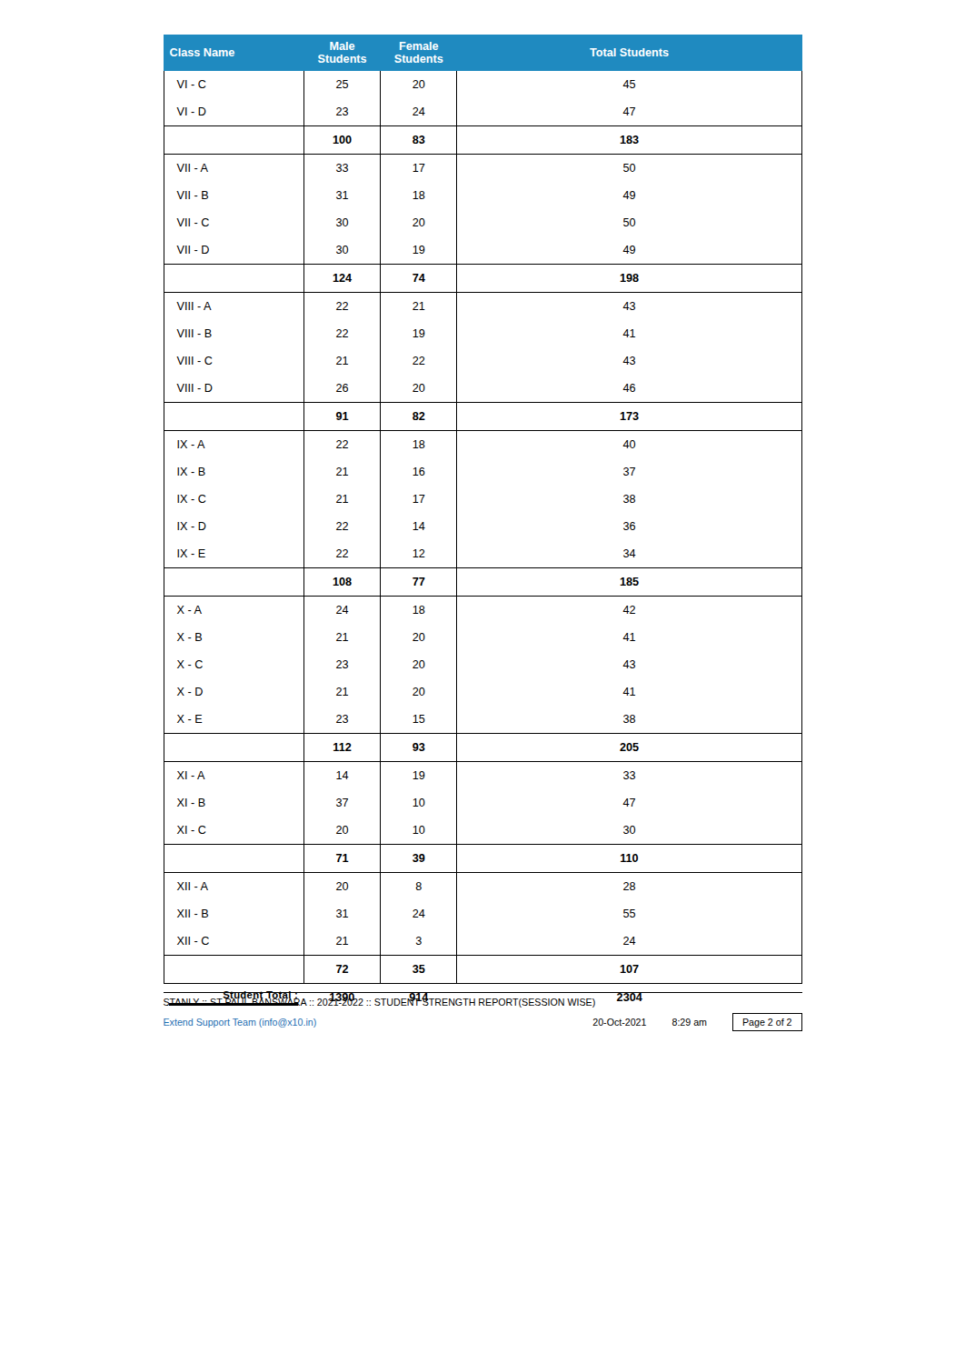| Class Name | Male Students | Female Students | Total Students |
| --- | --- | --- | --- |
| VI - C | 25 | 20 | 45 |
| VI - D | 23 | 24 | 47 |
| | 100 | 83 | 183 |
| VII - A | 33 | 17 | 50 |
| VII - B | 31 | 18 | 49 |
| VII - C | 30 | 20 | 50 |
| VII - D | 30 | 19 | 49 |
| | 124 | 74 | 198 |
| VIII - A | 22 | 21 | 43 |
| VIII - B | 22 | 19 | 41 |
| VIII - C | 21 | 22 | 43 |
| VIII - D | 26 | 20 | 46 |
| | 91 | 82 | 173 |
| IX - A | 22 | 18 | 40 |
| IX - B | 21 | 16 | 37 |
| IX - C | 21 | 17 | 38 |
| IX - D | 22 | 14 | 36 |
| IX - E | 22 | 12 | 34 |
| | 108 | 77 | 185 |
| X - A | 24 | 18 | 42 |
| X - B | 21 | 20 | 41 |
| X - C | 23 | 20 | 43 |
| X - D | 21 | 20 | 41 |
| X - E | 23 | 15 | 38 |
| | 112 | 93 | 205 |
| XI - A | 14 | 19 | 33 |
| XI - B | 37 | 10 | 47 |
| XI - C | 20 | 10 | 30 |
| | 71 | 39 | 110 |
| XII - A | 20 | 8 | 28 |
| XII - B | 31 | 24 | 55 |
| XII - C | 21 | 3 | 24 |
| | 72 | 35 | 107 |
| Student Total : | 1390 | 914 | 2304 |
STANLY :: ST PAUL BANSWARA :: 2021-2022 :: STUDENT STRENGTH REPORT(SESSION WISE)
Extend Support Team (info@x10.in)
20-Oct-2021 8:29 am Page 2 of 2